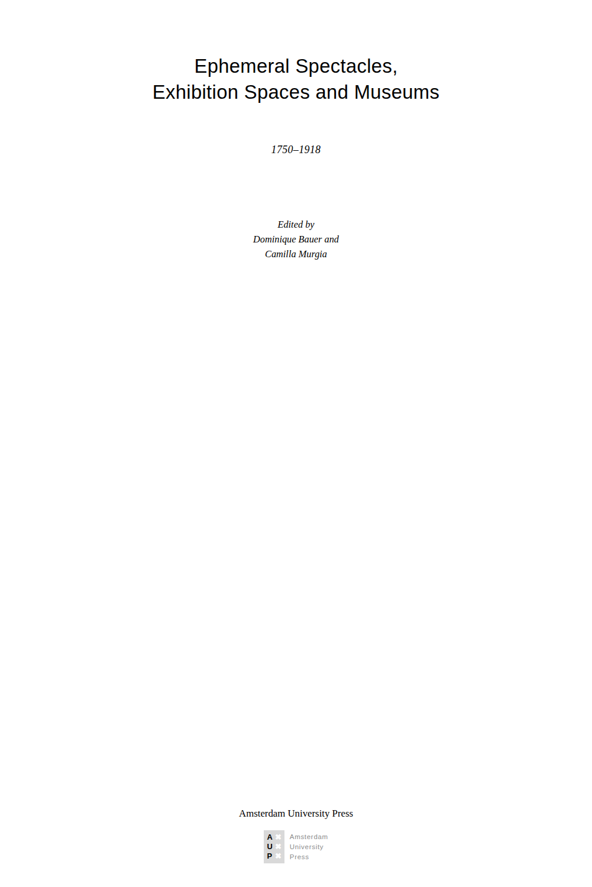Ephemeral Spectacles,
Exhibition Spaces and Museums
1750–1918
Edited by
Dominique Bauer and
Camilla Murgia
Amsterdam University Press
A✖ U✖ P✖
Amsterdam University Press